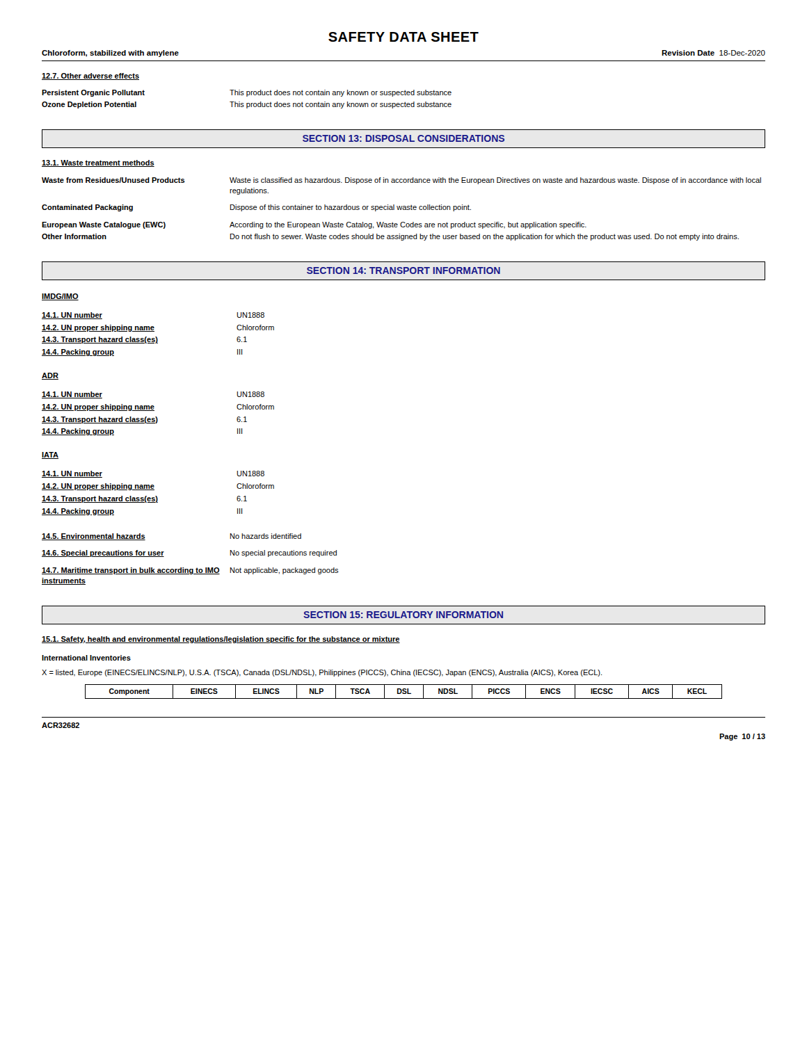SAFETY DATA SHEET
Chloroform, stabilized with amylene Revision Date 18-Dec-2020
| 12.7. Other adverse effects |
| Persistent Organic Pollutant | This product does not contain any known or suspected substance |
| Ozone Depletion Potential | This product does not contain any known or suspected substance |
SECTION 13: DISPOSAL CONSIDERATIONS
13.1. Waste treatment methods
| Waste from Residues/Unused Products | Waste is classified as hazardous. Dispose of in accordance with the European Directives on waste and hazardous waste. Dispose of in accordance with local regulations. |
| Contaminated Packaging | Dispose of this container to hazardous or special waste collection point. |
| European Waste Catalogue (EWC) | According to the European Waste Catalog, Waste Codes are not product specific, but application specific. |
| Other Information | Do not flush to sewer. Waste codes should be assigned by the user based on the application for which the product was used. Do not empty into drains. |
SECTION 14: TRANSPORT INFORMATION
IMDG/IMO
| 14.1. UN number | UN1888 |
| 14.2. UN proper shipping name | Chloroform |
| 14.3. Transport hazard class(es) | 6.1 |
| 14.4. Packing group | III |
ADR
| 14.1. UN number | UN1888 |
| 14.2. UN proper shipping name | Chloroform |
| 14.3. Transport hazard class(es) | 6.1 |
| 14.4. Packing group | III |
IATA
| 14.1. UN number | UN1888 |
| 14.2. UN proper shipping name | Chloroform |
| 14.3. Transport hazard class(es) | 6.1 |
| 14.4. Packing group | III |
| 14.5. Environmental hazards | No hazards identified |
| 14.6. Special precautions for user | No special precautions required |
| 14.7. Maritime transport in bulk according to IMO instruments | Not applicable, packaged goods |
SECTION 15: REGULATORY INFORMATION
15.1. Safety, health and environmental regulations/legislation specific for the substance or mixture
International Inventories
X = listed, Europe (EINECS/ELINCS/NLP), U.S.A. (TSCA), Canada (DSL/NDSL), Philippines (PICCS), China (IECSC), Japan (ENCS), Australia (AICS), Korea (ECL).
| Component | EINECS | ELINCS | NLP | TSCA | DSL | NDSL | PICCS | ENCS | IECSC | AICS | KECL |
| --- | --- | --- | --- | --- | --- | --- | --- | --- | --- | --- | --- |
ACR32682
Page 10 / 13